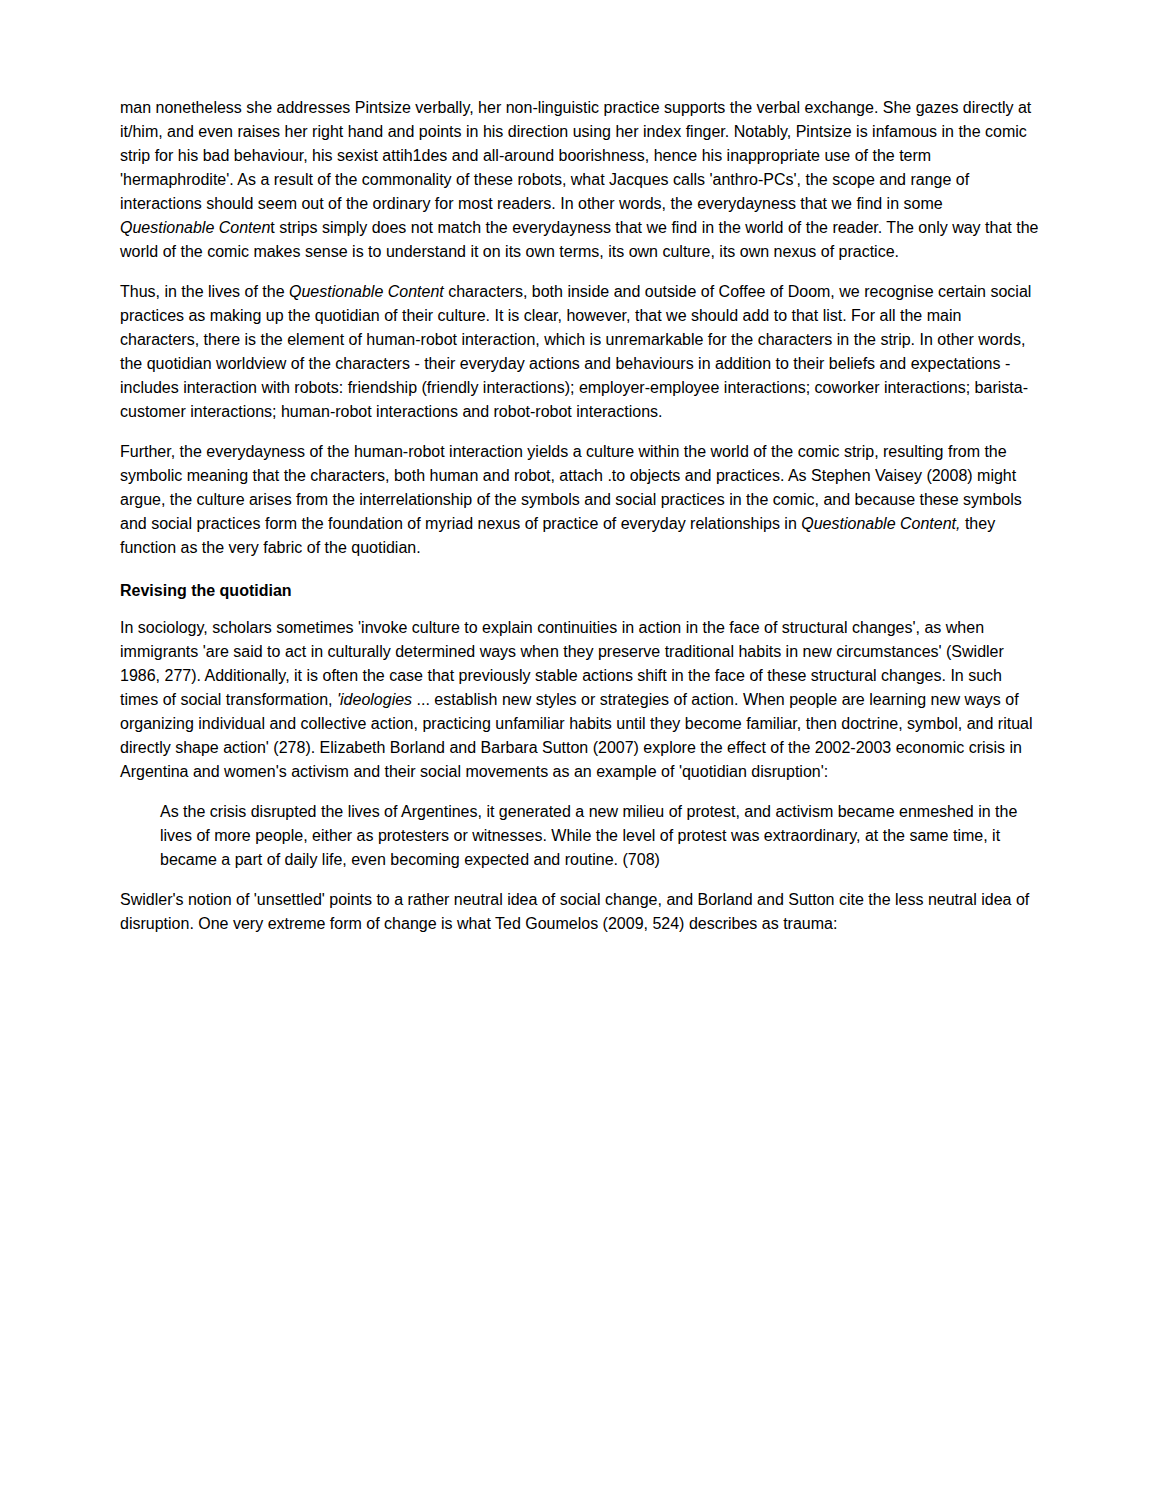man nonetheless she addresses Pintsize verbally, her non-linguistic practice supports the verbal exchange. She gazes directly at it/him, and even raises her right hand and points in his direction using her index finger. Notably, Pintsize is infamous in the comic strip for his bad behaviour, his sexist attih1des and all-around boorishness, hence his inappropriate use of the term 'hermaphrodite'. As a result of the commonality of these robots, what Jacques calls 'anthro-PCs', the scope and range of interactions should seem out of the ordinary for most readers. In other words, the everydayness that we find in some Questionable Content strips simply does not match the everydayness that we find in the world of the reader. The only way that the world of the comic makes sense is to understand it on its own terms, its own culture, its own nexus of practice.
Thus, in the lives of the Questionable Content characters, both inside and outside of Coffee of Doom, we recognise certain social practices as making up the quotidian of their culture. It is clear, however, that we should add to that list. For all the main characters, there is the element of human-robot interaction, which is unremarkable for the characters in the strip. In other words, the quotidian worldview of the characters - their everyday actions and behaviours in addition to their beliefs and expectations - includes interaction with robots: friendship (friendly interactions); employer-employee interactions; coworker interactions; barista-customer interactions; human-robot interactions and robot-robot interactions.
Further, the everydayness of the human-robot interaction yields a culture within the world of the comic strip, resulting from the symbolic meaning that the characters, both human and robot, attach .to objects and practices. As Stephen Vaisey (2008) might argue, the culture arises from the interrelationship of the symbols and social practices in the comic, and because these symbols and social practices form the foundation of myriad nexus of practice of everyday relationships in Questionable Content, they function as the very fabric of the quotidian.
Revising the quotidian
In sociology, scholars sometimes 'invoke culture to explain continuities in action in the face of structural changes', as when immigrants 'are said to act in culturally determined ways when they preserve traditional habits in new circumstances' (Swidler 1986, 277). Additionally, it is often the case that previously stable actions shift in the face of these structural changes. In such times of social transformation, 'ideologies ... establish new styles or strategies of action. When people are learning new ways of organizing individual and collective action, practicing unfamiliar habits until they become familiar, then doctrine, symbol, and ritual directly shape action' (278). Elizabeth Borland and Barbara Sutton (2007) explore the effect of the 2002-2003 economic crisis in Argentina and women's activism and their social movements as an example of 'quotidian disruption':
As the crisis disrupted the lives of Argentines, it generated a new milieu of protest, and activism became enmeshed in the lives of more people, either as protesters or witnesses. While the level of protest was extraordinary, at the same time, it became a part of daily life, even becoming expected and routine. (708)
Swidler's notion of 'unsettled' points to a rather neutral idea of social change, and Borland and Sutton cite the less neutral idea of disruption. One very extreme form of change is what Ted Goumelos (2009, 524) describes as trauma: